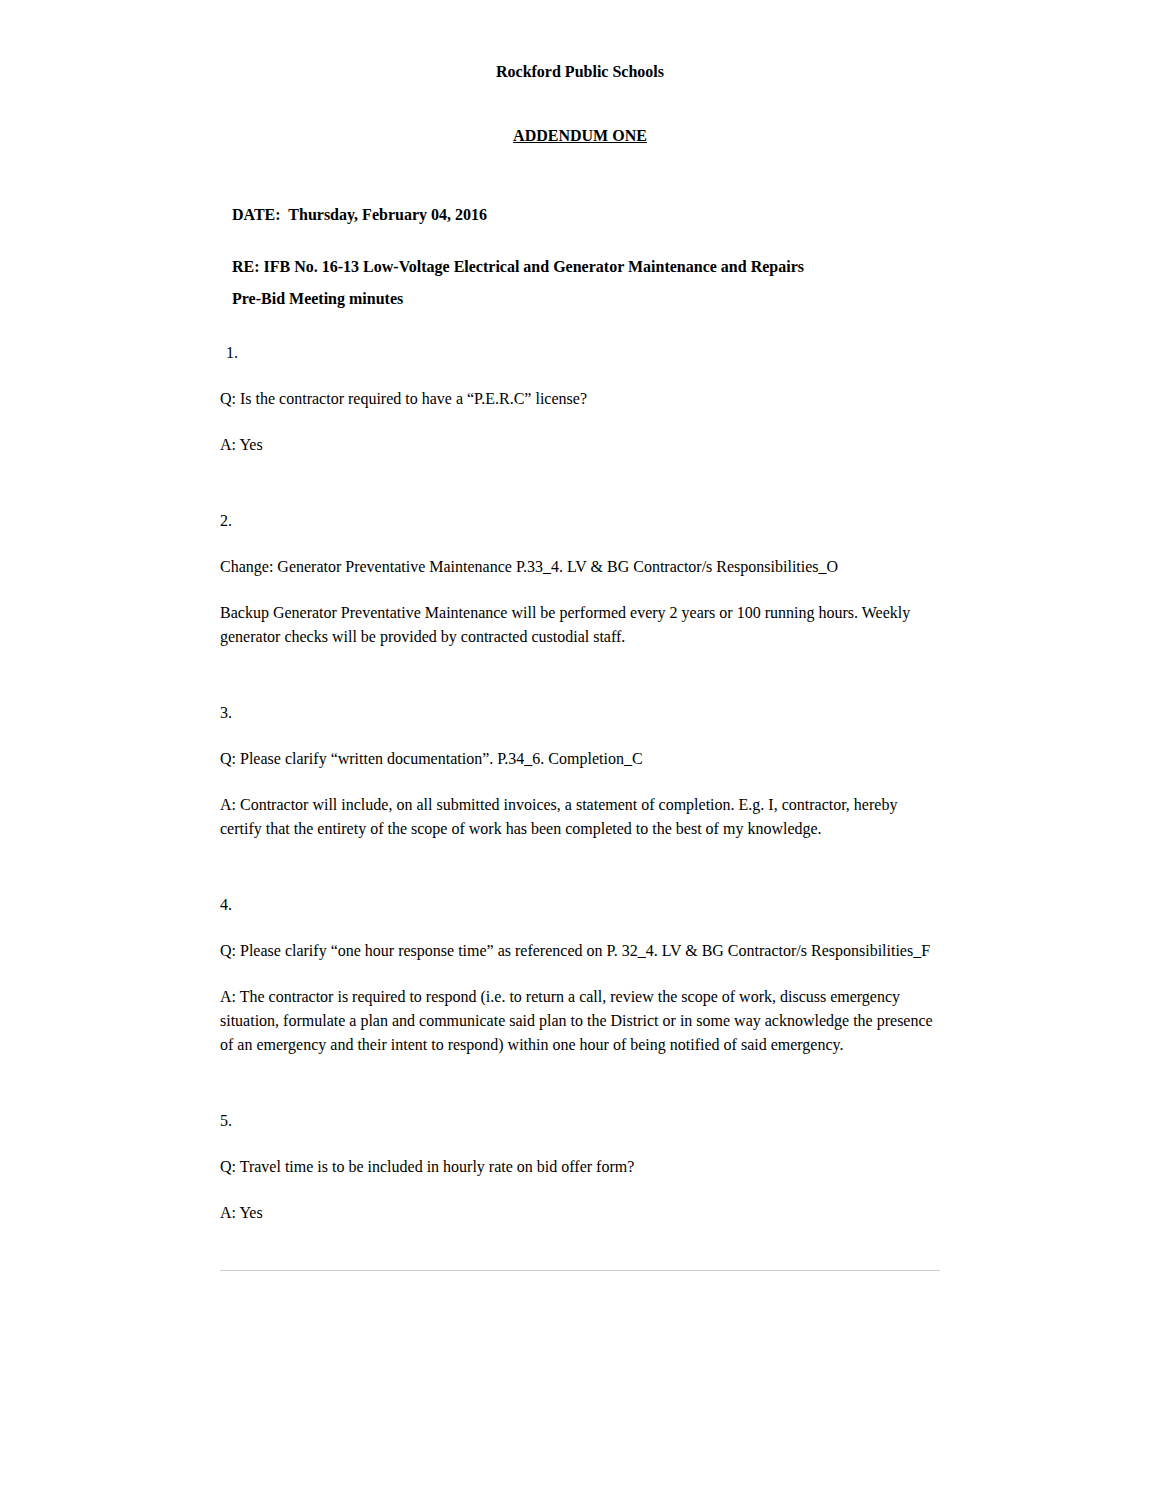Rockford Public Schools
ADDENDUM ONE
DATE: Thursday, February 04, 2016
RE: IFB No. 16-13 Low-Voltage Electrical and Generator Maintenance and Repairs
Pre-Bid Meeting minutes
1.
Q: Is the contractor required to have a “P.E.R.C” license?
A: Yes
2.
Change: Generator Preventative Maintenance P.33_4. LV & BG Contractor/s Responsibilities_O
Backup Generator Preventative Maintenance will be performed every 2 years or 100 running hours. Weekly generator checks will be provided by contracted custodial staff.
3.
Q: Please clarify “written documentation”. P.34_6. Completion_C
A: Contractor will include, on all submitted invoices, a statement of completion. E.g. I, contractor, hereby certify that the entirety of the scope of work has been completed to the best of my knowledge.
4.
Q: Please clarify “one hour response time” as referenced on P. 32_4. LV & BG Contractor/s Responsibilities_F
A: The contractor is required to respond (i.e. to return a call, review the scope of work, discuss emergency situation, formulate a plan and communicate said plan to the District or in some way acknowledge the presence of an emergency and their intent to respond) within one hour of being notified of said emergency.
5.
Q: Travel time is to be included in hourly rate on bid offer form?
A: Yes